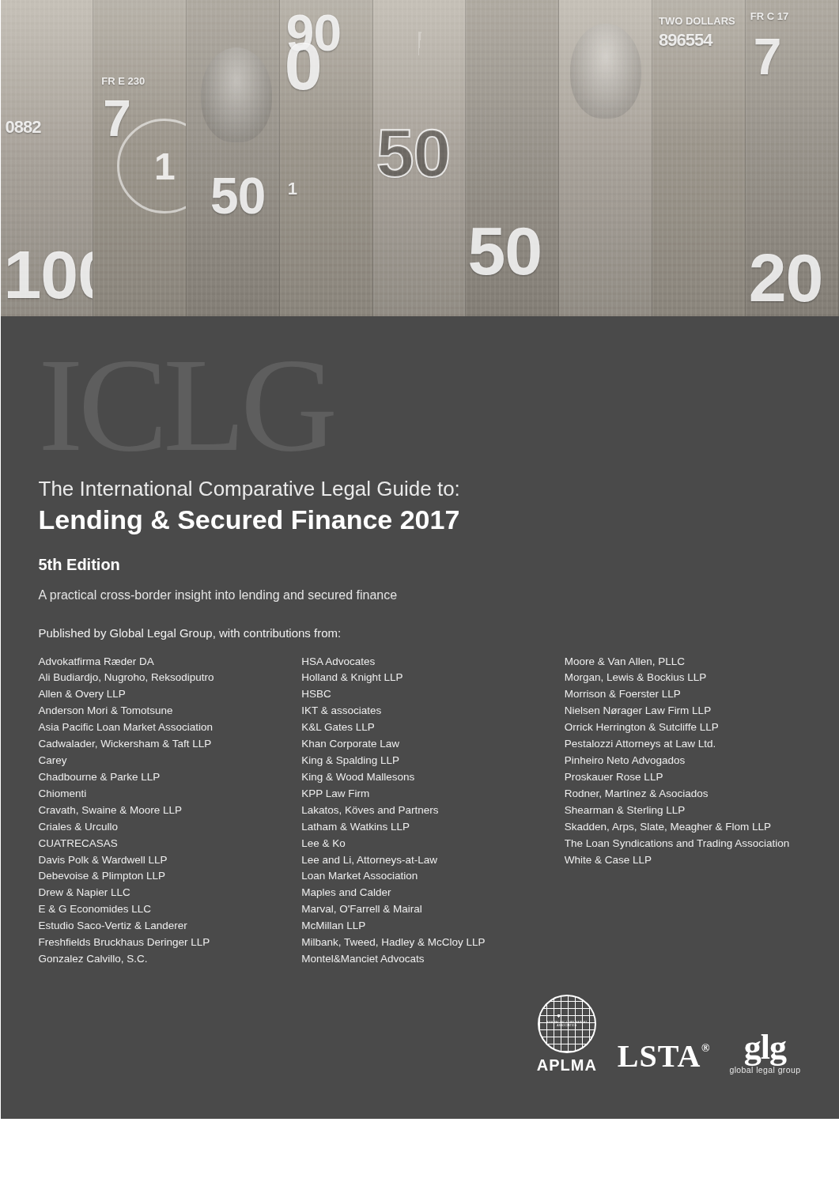0882 100
FR E 230 7
1
50
90 0 1
50
50
TWO DOLLARS 896554
FR C 17 7 20
ICLG
The International Comparative Legal Guide to:
Lending & Secured Finance 2017
5th Edition
A practical cross-border insight into lending and secured finance
Published by Global Legal Group, with contributions from:
Advokatfirma Ræder DA
Ali Budiardjo, Nugroho, Reksodiputro
Allen & Overy LLP
Anderson Mori & Tomotsune
Asia Pacific Loan Market Association
Cadwalader, Wickersham & Taft LLP
Carey
Chadbourne & Parke LLP
Chiomenti
Cravath, Swaine & Moore LLP
Criales & Urcullo
CUATRECASAS
Davis Polk & Wardwell LLP
Debevoise & Plimpton LLP
Drew & Napier LLC
E & G Economides LLC
Estudio Saco-Vertiz & Landerer
Freshfields Bruckhaus Deringer LLP
Gonzalez Calvillo, S.C.
HSA Advocates
Holland & Knight LLP
HSBC
IKT & associates
K&L Gates LLP
Khan Corporate Law
King & Spalding LLP
King & Wood Mallesons
KPP Law Firm
Lakatos, Köves and Partners
Latham & Watkins LLP
Lee & Ko
Lee and Li, Attorneys-at-Law
Loan Market Association
Maples and Calder
Marval, O'Farrell & Mairal
McMillan LLP
Milbank, Tweed, Hadley & McCloy LLP
Montel&Manciet Advocats
Moore & Van Allen, PLLC
Morgan, Lewis & Bockius LLP
Morrison & Foerster LLP
Nielsen Nørager Law Firm LLP
Orrick Herrington & Sutcliffe LLP
Pestalozzi Attorneys at Law Ltd.
Pinheiro Neto Advogados
Proskauer Rose LLP
Rodner, Martínez & Asociados
Shearman & Sterling LLP
Skadden, Arps, Slate, Meagher & Flom LLP
The Loan Syndications and Trading Association
White & Case LLP
APLMA
LSTA®
glg
global legal group